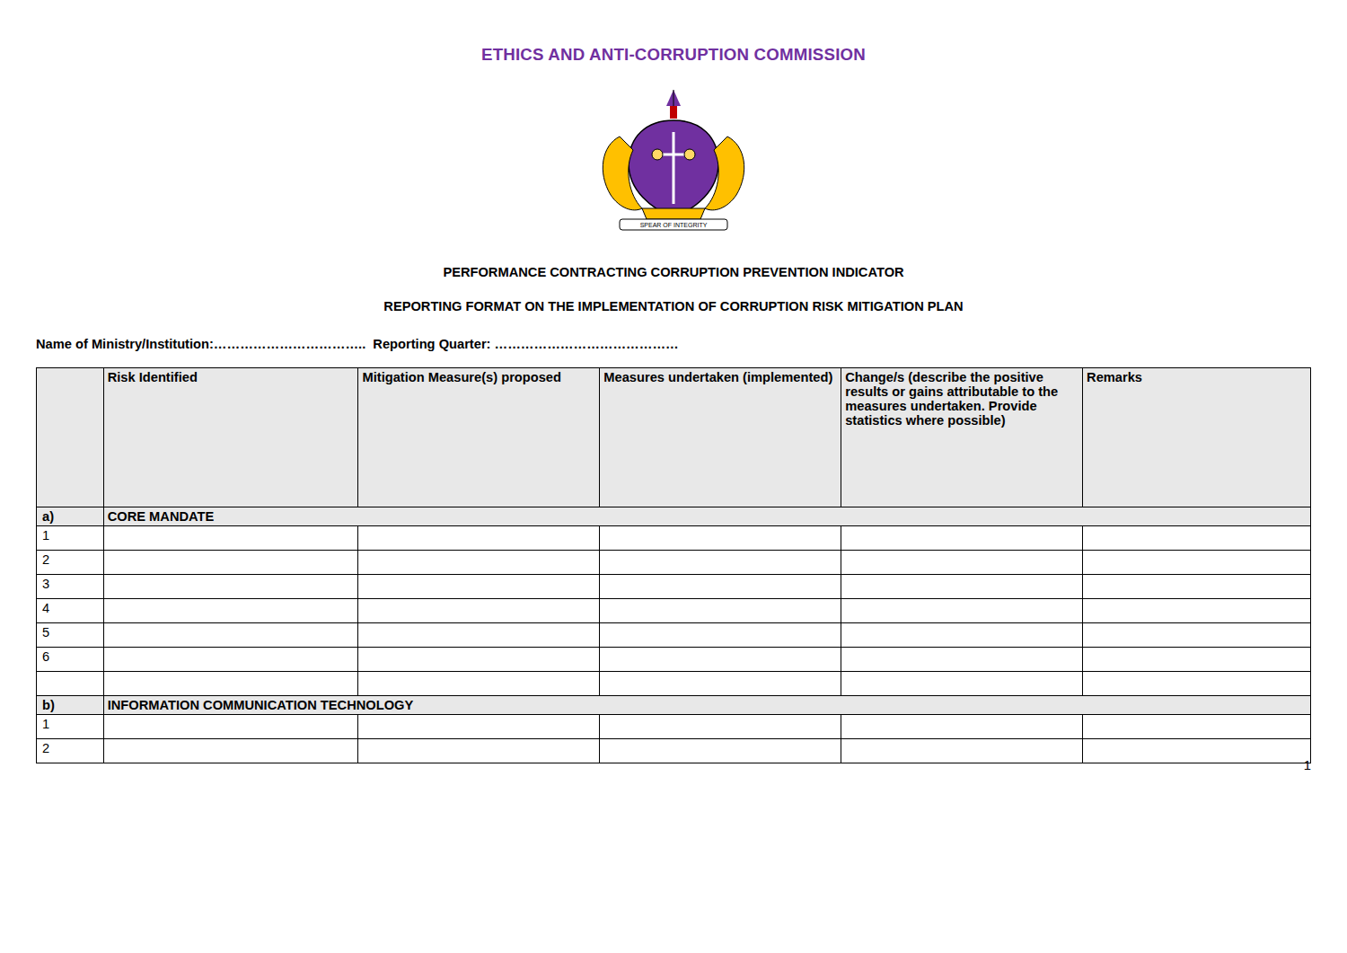ETHICS AND ANTI-CORRUPTION COMMISSION
PERFORMANCE CONTRACTING CORRUPTION PREVENTION INDICATOR
REPORTING FORMAT ON THE IMPLEMENTATION OF CORRUPTION RISK MITIGATION PLAN
Name of Ministry/Institution:…………………………….. Reporting Quarter: ……………………………………
| | Risk Identified | Mitigation Measure(s) proposed | Measures undertaken (implemented) | Change/s (describe the positive results or gains attributable to the measures undertaken. Provide statistics where possible) | Remarks |
| --- | --- | --- | --- | --- | --- |
| a) | CORE MANDATE |
| 1 | | | | | |
| 2 | | | | | |
| 3 | | | | | |
| 4 | | | | | |
| 5 | | | | | |
| 6 | | | | | |
| b) | INFORMATION COMMUNICATION TECHNOLOGY |
| 1 | | | | | |
| 2 | | | | | |
1